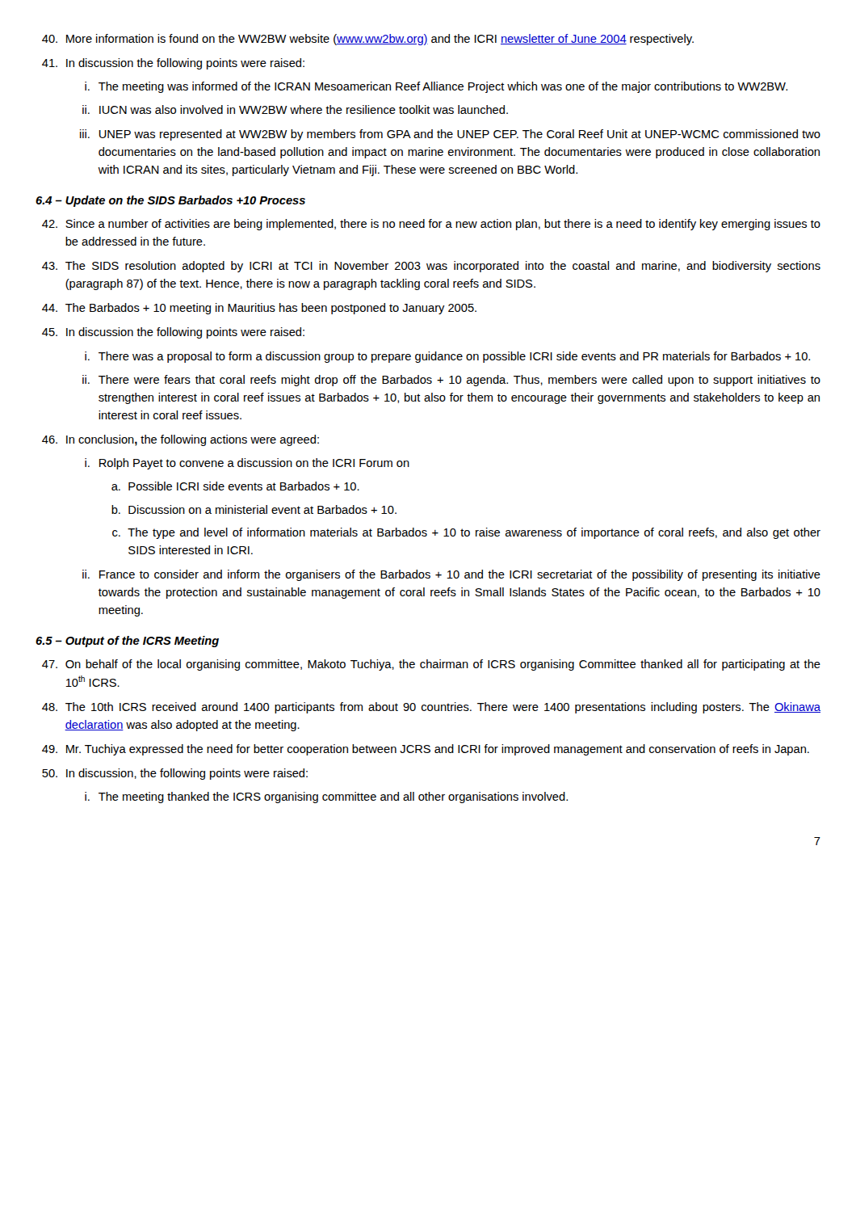More information is found on the WW2BW website (www.ww2bw.org) and the ICRI newsletter of June 2004 respectively.
In discussion the following points were raised:
The meeting was informed of the ICRAN Mesoamerican Reef Alliance Project which was one of the major contributions to WW2BW.
IUCN was also involved in WW2BW where the resilience toolkit was launched.
UNEP was represented at WW2BW by members from GPA and the UNEP CEP. The Coral Reef Unit at UNEP-WCMC commissioned two documentaries on the land-based pollution and impact on marine environment. The documentaries were produced in close collaboration with ICRAN and its sites, particularly Vietnam and Fiji. These were screened on BBC World.
6.4 – Update on the SIDS Barbados +10 Process
Since a number of activities are being implemented, there is no need for a new action plan, but there is a need to identify key emerging issues to be addressed in the future.
The SIDS resolution adopted by ICRI at TCI in November 2003 was incorporated into the coastal and marine, and biodiversity sections (paragraph 87) of the text. Hence, there is now a paragraph tackling coral reefs and SIDS.
The Barbados + 10 meeting in Mauritius has been postponed to January 2005.
In discussion the following points were raised:
There was a proposal to form a discussion group to prepare guidance on possible ICRI side events and PR materials for Barbados + 10.
There were fears that coral reefs might drop off the Barbados + 10 agenda. Thus, members were called upon to support initiatives to strengthen interest in coral reef issues at Barbados + 10, but also for them to encourage their governments and stakeholders to keep an interest in coral reef issues.
In conclusion, the following actions were agreed:
Rolph Payet to convene a discussion on the ICRI Forum on
Possible ICRI side events at Barbados + 10.
Discussion on a ministerial event at Barbados + 10.
The type and level of information materials at Barbados + 10 to raise awareness of importance of coral reefs, and also get other SIDS interested in ICRI.
France to consider and inform the organisers of the Barbados + 10 and the ICRI secretariat of the possibility of presenting its initiative towards the protection and sustainable management of coral reefs in Small Islands States of the Pacific ocean, to the Barbados + 10 meeting.
6.5 – Output of the ICRS Meeting
On behalf of the local organising committee, Makoto Tuchiya, the chairman of ICRS organising Committee thanked all for participating at the 10th ICRS.
The 10th ICRS received around 1400 participants from about 90 countries. There were 1400 presentations including posters. The Okinawa declaration was also adopted at the meeting.
Mr. Tuchiya expressed the need for better cooperation between JCRS and ICRI for improved management and conservation of reefs in Japan.
In discussion, the following points were raised:
The meeting thanked the ICRS organising committee and all other organisations involved.
7